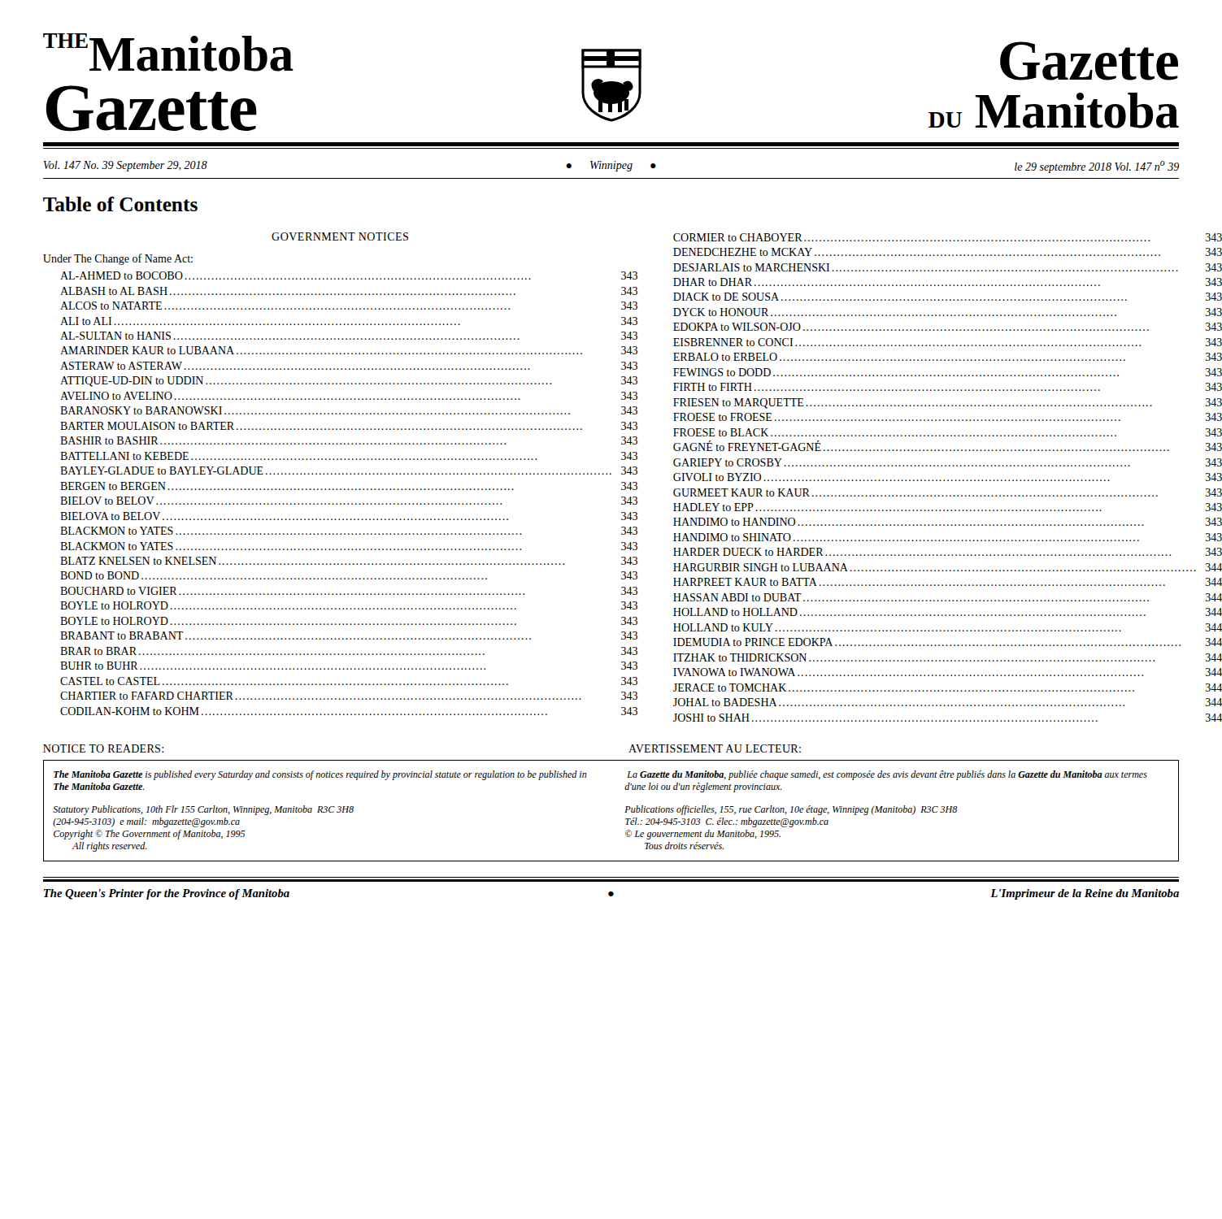THEManitoba
Gazette
Gazette
DU Manitoba
Vol. 147 No. 39 September 29, 2018
● Winnipeg ●
le 29 septembre 2018 Vol. 147 no 39
Table of Contents
GOVERNMENT NOTICES
Under The Change of Name Act:
AL-AHMED to BOCOBO........................................................................................... 343
ALBASH to AL BASH........................................................................................... 343
ALCOS to NATARTE........................................................................................... 343
ALI to ALI........................................................................................... 343
AL-SULTAN to HANIS........................................................................................... 343
AMARINDER KAUR to LUBAANA........................................................................................... 343
ASTERAW to ASTERAW........................................................................................... 343
ATTIQUE-UD-DIN to UDDIN........................................................................................... 343
AVELINO to AVELINO........................................................................................... 343
BARANOSKY to BARANOWSKI........................................................................................... 343
BARTER MOULAISON to BARTER........................................................................................... 343
BASHIR to BASHIR........................................................................................... 343
BATTELLANI to KEBEDE........................................................................................... 343
BAYLEY-GLADUE to BAYLEY-GLADUE........................................................................................... 343
BERGEN to BERGEN........................................................................................... 343
BIELOV to BELOV........................................................................................... 343
BIELOVA to BELOV........................................................................................... 343
BLACKMON to YATES........................................................................................... 343
BLACKMON to YATES........................................................................................... 343
BLATZ KNELSEN to KNELSEN........................................................................................... 343
BOND to BOND........................................................................................... 343
BOUCHARD to VIGIER........................................................................................... 343
BOYLE to HOLROYD........................................................................................... 343
BOYLE to HOLROYD........................................................................................... 343
BRABANT to BRABANT........................................................................................... 343
BRAR to BRAR........................................................................................... 343
BUHR to BUHR........................................................................................... 343
CASTEL to CASTEL........................................................................................... 343
CHARTIER to FAFARD CHARTIER........................................................................................... 343
CODILAN-KOHM to KOHM........................................................................................... 343
CORMIER to CHABOYER........................................................................................... 343
DENEDCHEZHE to MCKAY........................................................................................... 343
DESJARLAIS to MARCHENSKI........................................................................................... 343
DHAR to DHAR........................................................................................... 343
DIACK to DE SOUSA........................................................................................... 343
DYCK to HONOUR........................................................................................... 343
EDOKPA to WILSON-OJO........................................................................................... 343
EISBRENNER to CONCI........................................................................................... 343
ERBALO to ERBELO........................................................................................... 343
FEWINGS to DODD........................................................................................... 343
FIRTH to FIRTH........................................................................................... 343
FRIESEN to MARQUETTE........................................................................................... 343
FROESE to FROESE........................................................................................... 343
FROESE to BLACK........................................................................................... 343
GAGNÉ to FREYNET-GAGNÉ........................................................................................... 343
GARIEPY to CROSBY........................................................................................... 343
GIVOLI to BYZIO........................................................................................... 343
GURMEET KAUR to KAUR........................................................................................... 343
HADLEY to EPP........................................................................................... 343
HANDIMO to HANDINO........................................................................................... 343
HANDIMO to SHINATO........................................................................................... 343
HARDER DUECK to HARDER........................................................................................... 343
HARGURBIR SINGH to LUBAANA........................................................................................... 344
HARPREET KAUR to BATTA........................................................................................... 344
HASSAN ABDI to DUBAT........................................................................................... 344
HOLLAND to HOLLAND........................................................................................... 344
HOLLAND to KULY........................................................................................... 344
IDEMUDIA to PRINCE EDOKPA........................................................................................... 344
ITZHAK to THIDRICKSON........................................................................................... 344
IVANOWA to IWANOWA........................................................................................... 344
JERACE to TOMCHAK........................................................................................... 344
JOHAL to BADESHA........................................................................................... 344
JOSHI to SHAH........................................................................................... 344
NOTICE TO READERS:
AVERTISSEMENT AU LECTEUR:
The Manitoba Gazette is published every Saturday and consists of notices required by provincial statute or regulation to be published in The Manitoba Gazette.
Statutory Publications, 10th Flr 155 Carlton, Winnipeg, Manitoba R3C 3H8
(204-945-3103) e mail: mbgazette@gov.mb.ca
Copyright © The Government of Manitoba, 1995
All rights reserved.
La Gazette du Manitoba, publiée chaque samedi, est composée des avis devant être publiés dans la Gazette du Manitoba aux termes d'une loi ou d'un règlement provinciaux.
Publications officielles, 155, rue Carlton, 10e étage, Winnipeg (Manitoba) R3C 3H8
Tél.: 204-945-3103 C. élec.: mbgazette@gov.mb.ca
© Le gouvernement du Manitoba, 1995.
Tous droits réservés.
The Queen's Printer for the Province of Manitoba
●
L'Imprimeur de la Reine du Manitoba